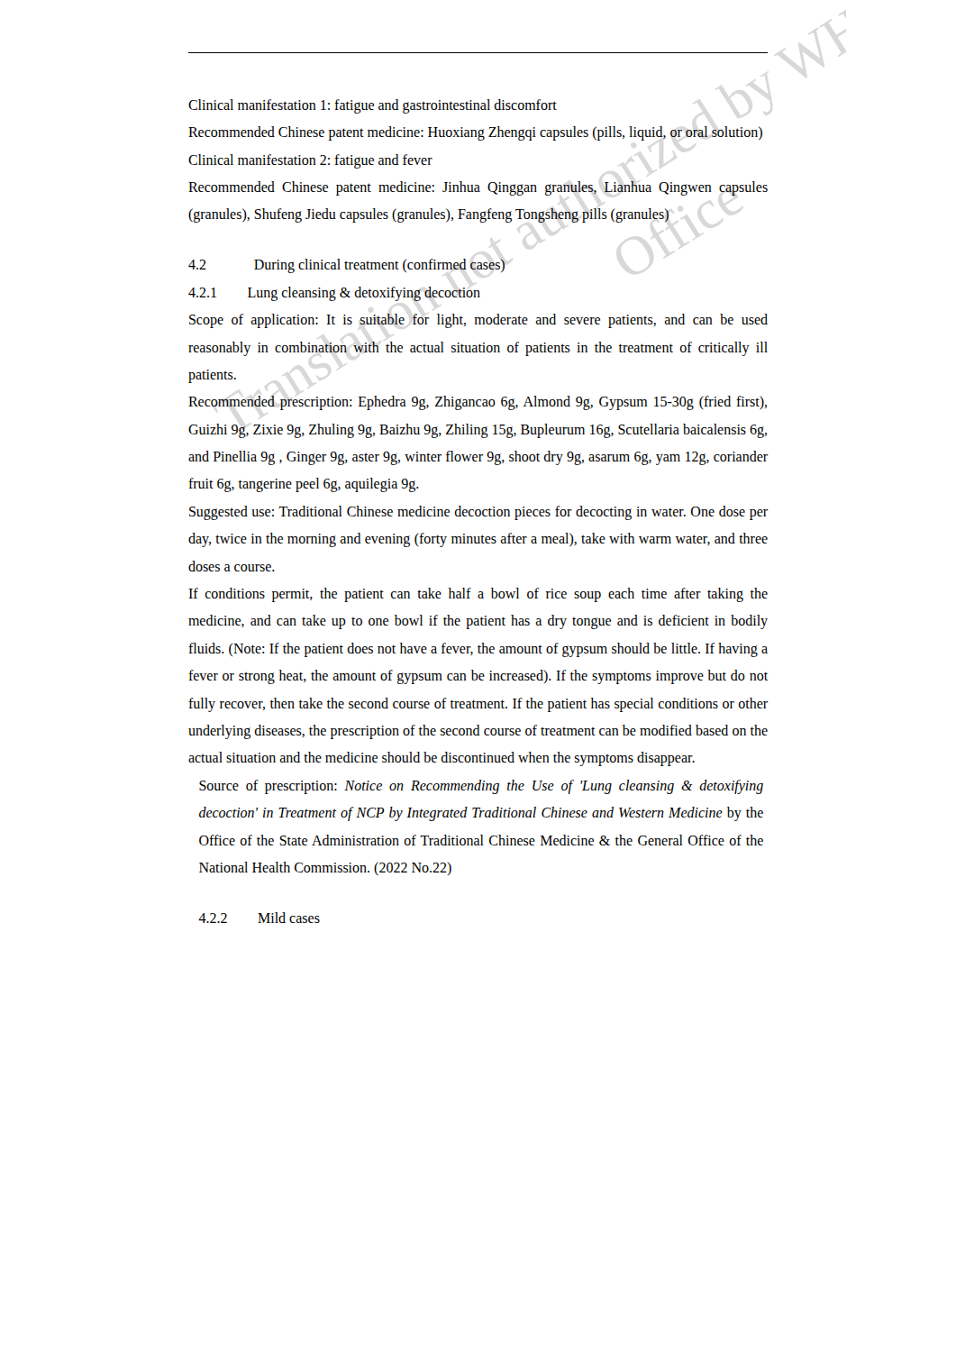Office
Translation not authorized by WHO China Office
Clinical manifestation 1: fatigue and gastrointestinal discomfort
Recommended Chinese patent medicine: Huoxiang Zhengqi capsules (pills, liquid, or oral solution)
Clinical manifestation 2: fatigue and fever
Recommended Chinese patent medicine: Jinhua Qinggan granules, Lianhua Qingwen capsules (granules), Shufeng Jiedu capsules (granules), Fangfeng Tongsheng pills (granules)
4.2 During clinical treatment (confirmed cases)
4.2.1 Lung cleansing & detoxifying decoction
Scope of application: It is suitable for light, moderate and severe patients, and can be used reasonably in combination with the actual situation of patients in the treatment of critically ill patients.
Recommended prescription: Ephedra 9g, Zhigancao 6g, Almond 9g, Gypsum 15-30g (fried first), Guizhi 9g, Zixie 9g, Zhuling 9g, Baizhu 9g, Zhiling 15g, Bupleurum 16g, Scutellaria baicalensis 6g, and Pinellia 9g , Ginger 9g, aster 9g, winter flower 9g, shoot dry 9g, asarum 6g, yam 12g, coriander fruit 6g, tangerine peel 6g, aquilegia 9g.
Suggested use: Traditional Chinese medicine decoction pieces for decocting in water. One dose per day, twice in the morning and evening (forty minutes after a meal), take with warm water, and three doses a course.
If conditions permit, the patient can take half a bowl of rice soup each time after taking the medicine, and can take up to one bowl if the patient has a dry tongue and is deficient in bodily fluids. (Note: If the patient does not have a fever, the amount of gypsum should be little. If having a fever or strong heat, the amount of gypsum can be increased). If the symptoms improve but do not fully recover, then take the second course of treatment. If the patient has special conditions or other underlying diseases, the prescription of the second course of treatment can be modified based on the actual situation and the medicine should be discontinued when the symptoms disappear.
Source of prescription: Notice on Recommending the Use of 'Lung cleansing & detoxifying decoction' in Treatment of NCP by Integrated Traditional Chinese and Western Medicine by the Office of the State Administration of Traditional Chinese Medicine & the General Office of the National Health Commission. (2022 No.22)
4.2.2 Mild cases